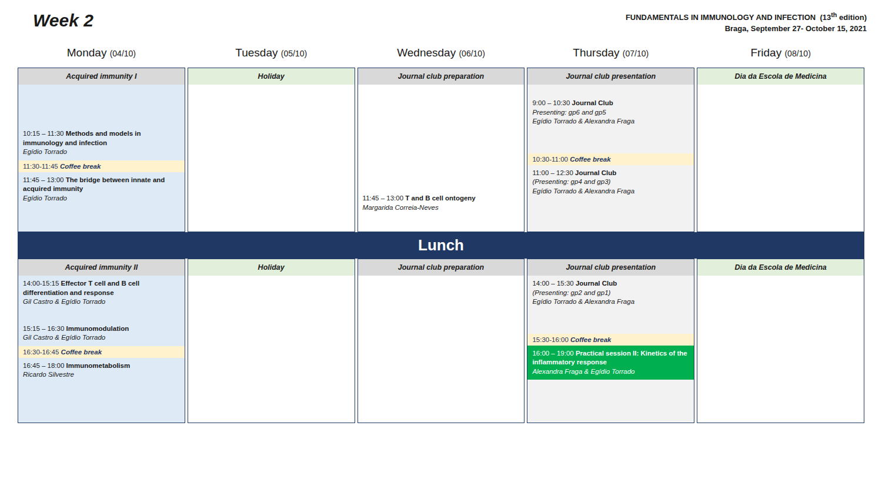Week 2
FUNDAMENTALS IN IMMUNOLOGY AND INFECTION (13th edition)
Braga, September 27- October 15, 2021
| Monday (04/10) | Tuesday (05/10) | Wednesday (06/10) | Thursday (07/10) | Friday (08/10) |
| --- | --- | --- | --- | --- |
| Acquired immunity I | Holiday | Journal club preparation | Journal club presentation | Dia da Escola de Medicina |
| 10:15 – 11:30 Methods and models in immunology and infection Egídio Torrado 11:30-11:45 Coffee break 11:45 – 13:00 The bridge between innate and acquired immunity Egídio Torrado | | 11:45 – 13:00 T and B cell ontogeny Margarida Correia-Neves | 9:00 – 10:30 Journal Club Presenting: gp6 and gp5 Egídio Torrado & Alexandra Fraga 10:30-11:00 Coffee break 11:00 – 12:30 Journal Club (Presenting: gp4 and gp3) Egídio Torrado & Alexandra Fraga | |
| Lunch |
| Acquired immunity II | Holiday | Journal club preparation | Journal club presentation | Dia da Escola de Medicina |
| 14:00-15:15 Effector T cell and B cell differentiation and response Gil Castro & Egídio Torrado 15:15 – 16:30 Immunomodulation Gil Castro & Egídio Torrado 16:30-16:45 Coffee break 16:45 – 18:00 Immunometabolism Ricardo Silvestre | | | 14:00 – 15:30 Journal Club (Presenting: gp2 and gp1) Egídio Torrado & Alexandra Fraga 15:30-16:00 Coffee break 16:00 – 19:00 Practical session II: Kinetics of the inflammatory response Alexandra Fraga & Egídio Torrado | |